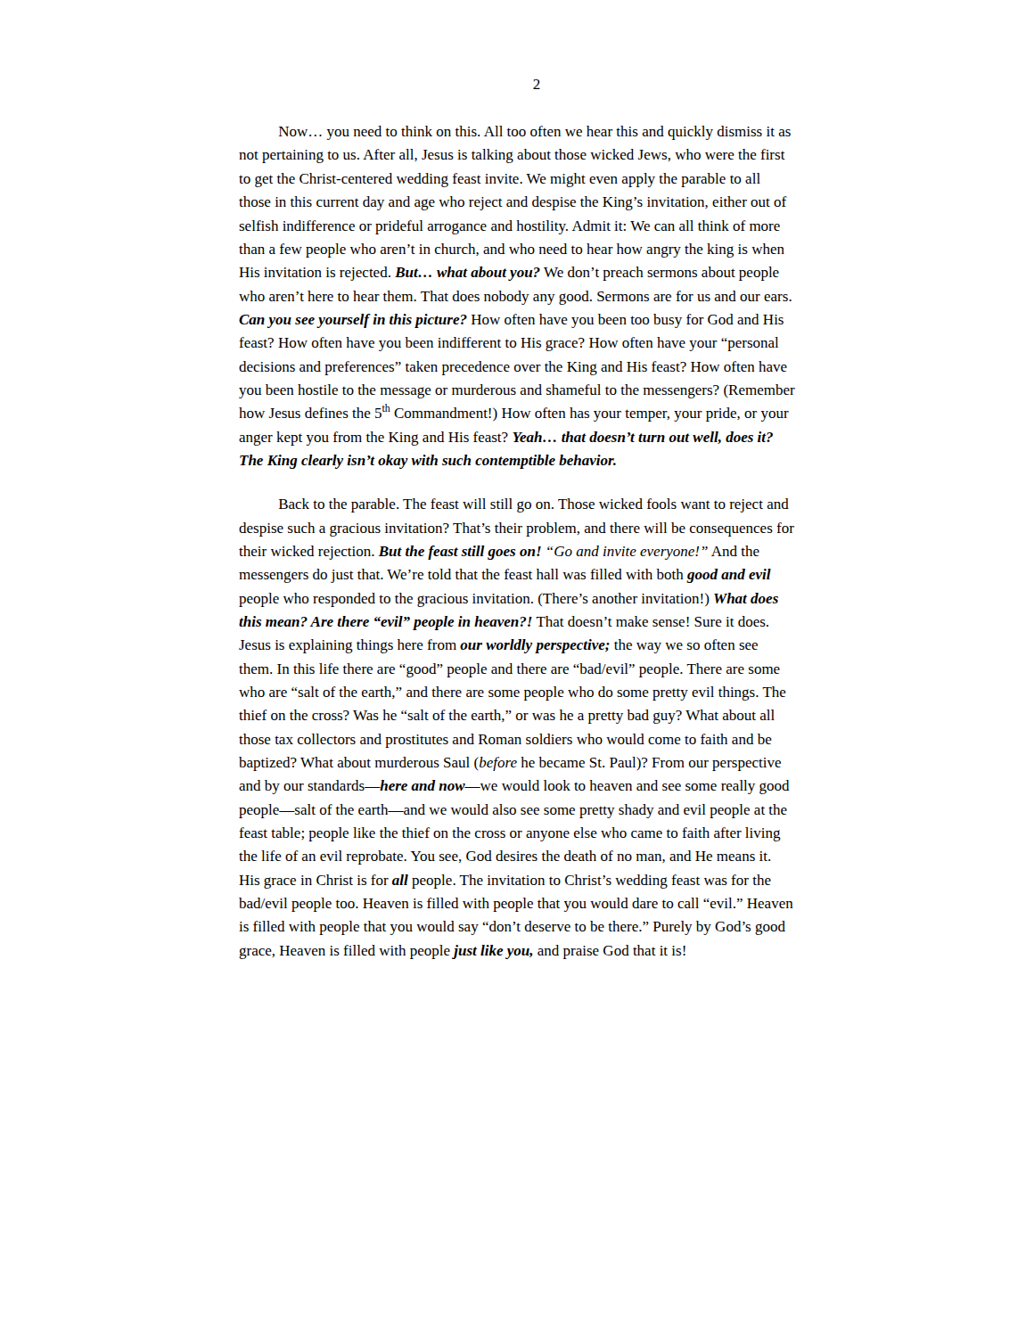2
Now… you need to think on this. All too often we hear this and quickly dismiss it as not pertaining to us. After all, Jesus is talking about those wicked Jews, who were the first to get the Christ-centered wedding feast invite. We might even apply the parable to all those in this current day and age who reject and despise the King’s invitation, either out of selfish indifference or prideful arrogance and hostility. Admit it: We can all think of more than a few people who aren’t in church, and who need to hear how angry the king is when His invitation is rejected. But… what about you? We don’t preach sermons about people who aren’t here to hear them. That does nobody any good. Sermons are for us and our ears. Can you see yourself in this picture? How often have you been too busy for God and His feast? How often have you been indifferent to His grace? How often have your “personal decisions and preferences” taken precedence over the King and His feast? How often have you been hostile to the message or murderous and shameful to the messengers? (Remember how Jesus defines the 5th Commandment!) How often has your temper, your pride, or your anger kept you from the King and His feast? Yeah… that doesn’t turn out well, does it? The King clearly isn’t okay with such contemptible behavior.
Back to the parable. The feast will still go on. Those wicked fools want to reject and despise such a gracious invitation? That’s their problem, and there will be consequences for their wicked rejection. But the feast still goes on! “Go and invite everyone!” And the messengers do just that. We’re told that the feast hall was filled with both good and evil people who responded to the gracious invitation. (There’s another invitation!) What does this mean? Are there “evil” people in heaven?! That doesn’t make sense! Sure it does. Jesus is explaining things here from our worldly perspective; the way we so often see them. In this life there are “good” people and there are “bad/evil” people. There are some who are “salt of the earth,” and there are some people who do some pretty evil things. The thief on the cross? Was he “salt of the earth,” or was he a pretty bad guy? What about all those tax collectors and prostitutes and Roman soldiers who would come to faith and be baptized? What about murderous Saul (before he became St. Paul)? From our perspective and by our standards—here and now—we would look to heaven and see some really good people—salt of the earth—and we would also see some pretty shady and evil people at the feast table; people like the thief on the cross or anyone else who came to faith after living the life of an evil reprobate. You see, God desires the death of no man, and He means it. His grace in Christ is for all people. The invitation to Christ’s wedding feast was for the bad/evil people too. Heaven is filled with people that you would dare to call “evil.” Heaven is filled with people that you would say “don’t deserve to be there.” Purely by God’s good grace, Heaven is filled with people just like you, and praise God that it is!